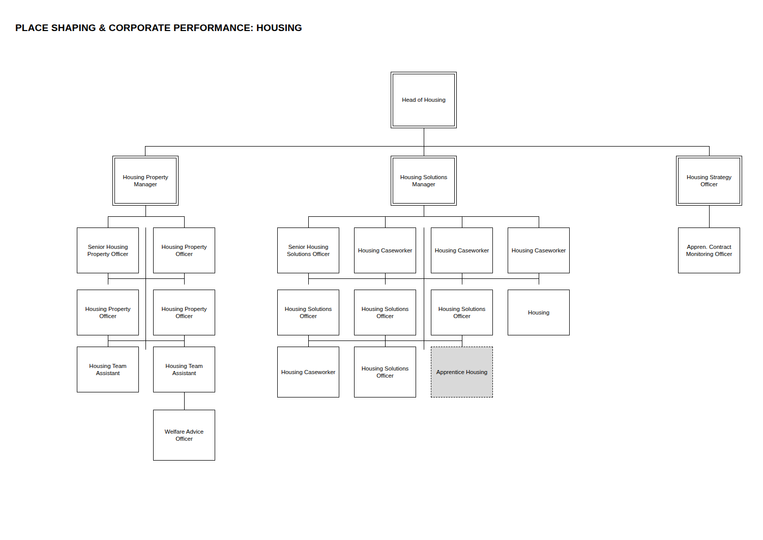Place Shaping & Corporate Performance: Housing
Head of Housing
Housing Property Manager
Housing Solutions Manager
Housing Strategy Officer
Senior Housing Property Officer
Housing Property Officer
Housing Property Officer
Housing Property Officer
Housing Team Assistant
Housing Team Assistant
Welfare Advice Officer
Senior Housing Solutions Officer
Housing Caseworker
Housing Caseworker
Housing Caseworker
Housing Solutions Officer
Housing Solutions Officer
Housing Solutions Officer
Housing
Housing Caseworker
Housing Solutions Officer
Apprentice Housing
Appren. Contract Monitoring Officer